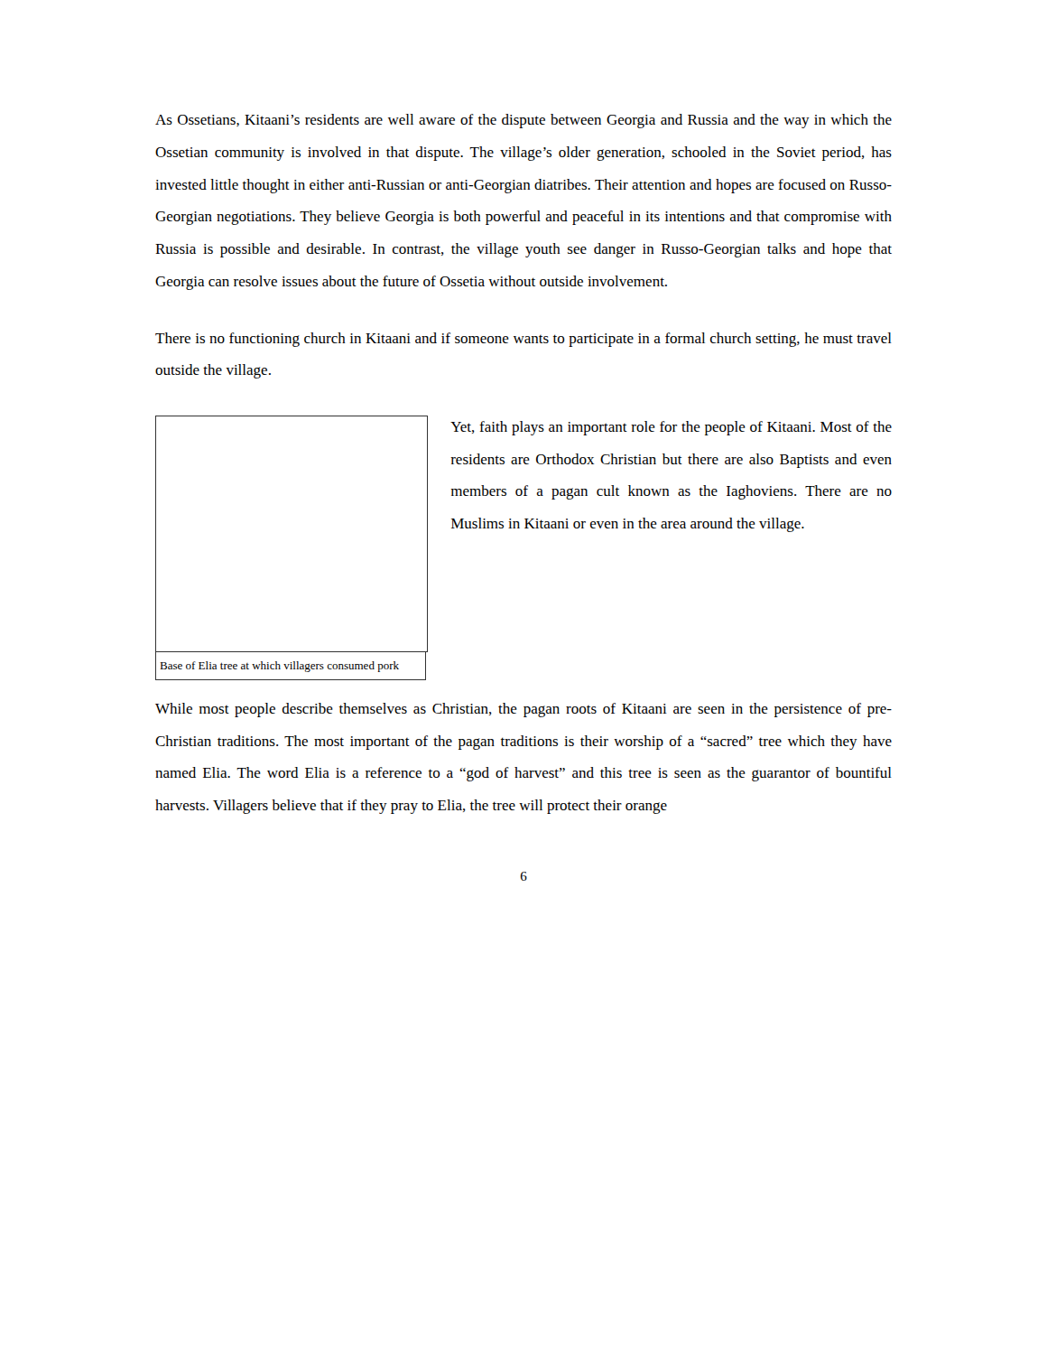As Ossetians, Kitaani’s residents are well aware of the dispute between Georgia and Russia and the way in which the Ossetian community is involved in that dispute. The village’s older generation, schooled in the Soviet period, has invested little thought in either anti-Russian or anti-Georgian diatribes. Their attention and hopes are focused on Russo-Georgian negotiations. They believe Georgia is both powerful and peaceful in its intentions and that compromise with Russia is possible and desirable. In contrast, the village youth see danger in Russo-Georgian talks and hope that Georgia can resolve issues about the future of Ossetia without outside involvement.
There is no functioning church in Kitaani and if someone wants to participate in a formal church setting, he must travel outside the village.
Base of Elia tree at which villagers consumed pork
Yet, faith plays an important role for the people of Kitaani. Most of the residents are Orthodox Christian but there are also Baptists and even members of a pagan cult known as the Iaghoviens. There are no Muslims in Kitaani or even in the area around the village.
While most people describe themselves as Christian, the pagan roots of Kitaani are seen in the persistence of pre-Christian traditions. The most important of the pagan traditions is their worship of a “sacred” tree which they have named Elia. The word Elia is a reference to a “god of harvest” and this tree is seen as the guarantor of bountiful harvests. Villagers believe that if they pray to Elia, the tree will protect their orange
6